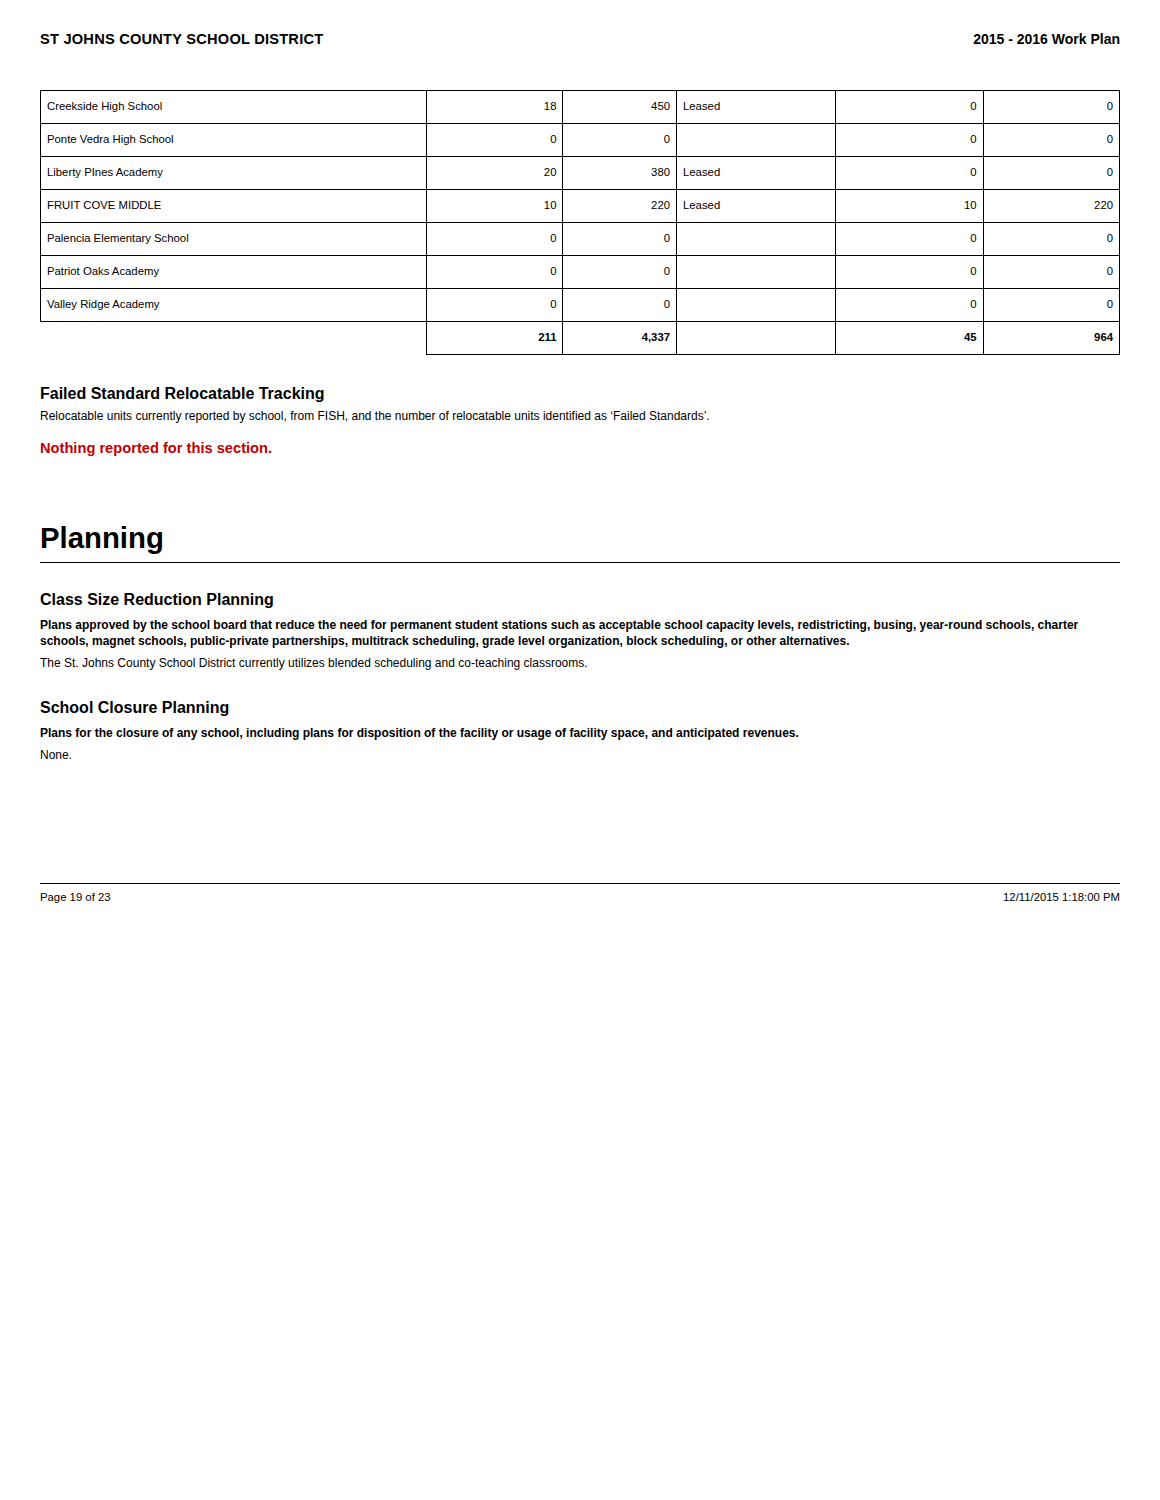ST JOHNS COUNTY SCHOOL DISTRICT
2015 - 2016 Work Plan
| Creekside High School | 18 | 450 | Leased | 0 | 0 |
| Ponte Vedra High School | 0 | 0 | | 0 | 0 |
| Liberty PInes Academy | 20 | 380 | Leased | 0 | 0 |
| FRUIT COVE MIDDLE | 10 | 220 | Leased | 10 | 220 |
| Palencia Elementary School | 0 | 0 | | 0 | 0 |
| Patriot Oaks Academy | 0 | 0 | | 0 | 0 |
| Valley Ridge Academy | 0 | 0 | | 0 | 0 |
| | 211 | 4,337 | | 45 | 964 |
Failed Standard Relocatable Tracking
Relocatable units currently reported by school, from FISH, and the number of relocatable units identified as ‘Failed Standards’.
Nothing reported for this section.
Planning
Class Size Reduction Planning
Plans approved by the school board that reduce the need for permanent student stations such as acceptable school capacity levels, redistricting, busing, year-round schools, charter schools, magnet schools, public-private partnerships, multitrack scheduling, grade level organization, block scheduling, or other alternatives.
The St. Johns County School District currently utilizes blended scheduling and co-teaching classrooms.
School Closure Planning
Plans for the closure of any school, including plans for disposition of the facility or usage of facility space, and anticipated revenues.
None.
Page 19 of 23
12/11/2015 1:18:00 PM